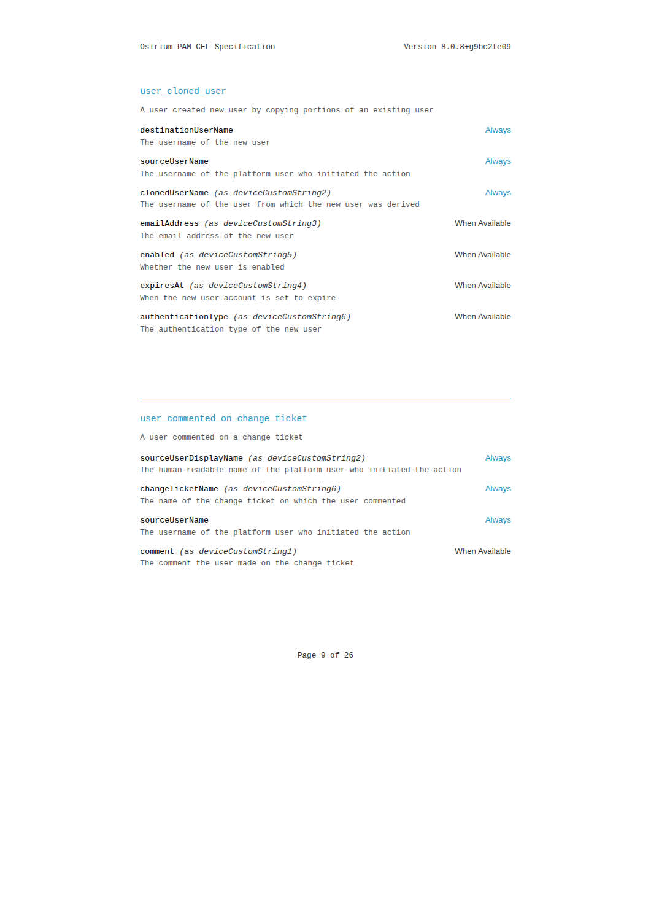Osirium PAM CEF Specification
Version 8.0.8+g9bc2fe09
user_cloned_user
A user created new user by copying portions of an existing user
destinationUserName Always
The username of the new user
sourceUserName Always
The username of the platform user who initiated the action
clonedUserName (as deviceCustomString2) Always
The username of the user from which the new user was derived
emailAddress (as deviceCustomString3) When Available
The email address of the new user
enabled (as deviceCustomString5) When Available
Whether the new user is enabled
expiresAt (as deviceCustomString4) When Available
When the new user account is set to expire
authenticationType (as deviceCustomString6) When Available
The authentication type of the new user
user_commented_on_change_ticket
A user commented on a change ticket
sourceUserDisplayName (as deviceCustomString2) Always
The human-readable name of the platform user who initiated the action
changeTicketName (as deviceCustomString6) Always
The name of the change ticket on which the user commented
sourceUserName Always
The username of the platform user who initiated the action
comment (as deviceCustomString1) When Available
The comment the user made on the change ticket
Page 9 of 26